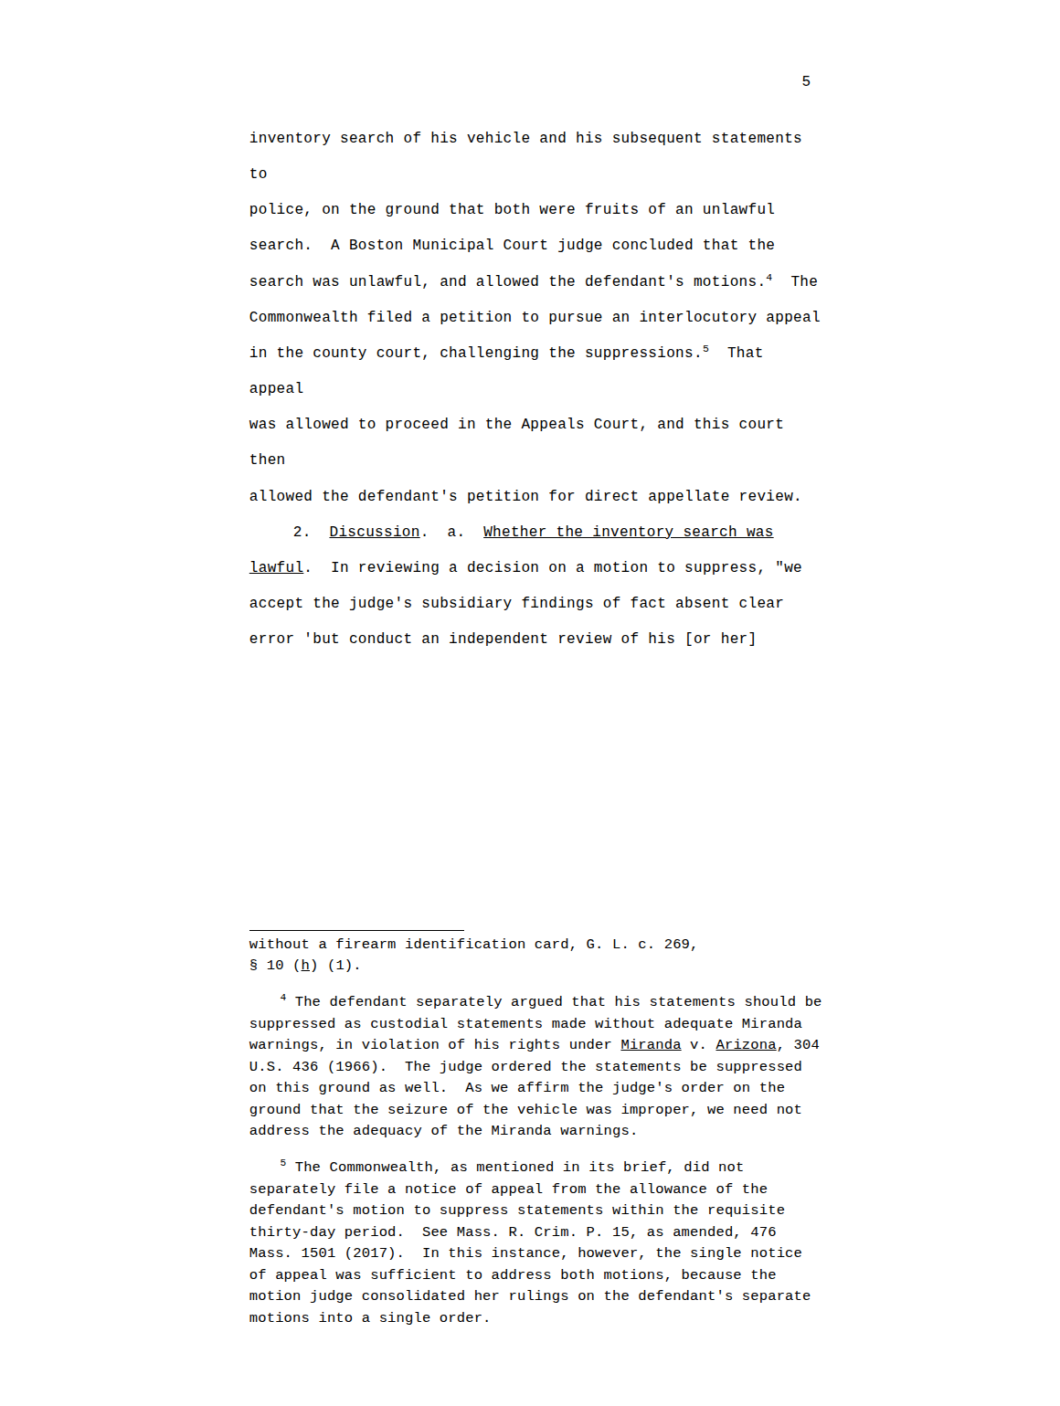5
inventory search of his vehicle and his subsequent statements to
police, on the ground that both were fruits of an unlawful
search. A Boston Municipal Court judge concluded that the
search was unlawful, and allowed the defendant's motions.4 The
Commonwealth filed a petition to pursue an interlocutory appeal
in the county court, challenging the suppressions.5 That appeal
was allowed to proceed in the Appeals Court, and this court then
allowed the defendant's petition for direct appellate review.
2. Discussion. a. Whether the inventory search was
lawful. In reviewing a decision on a motion to suppress, "we
accept the judge's subsidiary findings of fact absent clear
error 'but conduct an independent review of his [or her]
without a firearm identification card, G. L. c. 269,
§ 10 (h) (1).
4 The defendant separately argued that his statements should be suppressed as custodial statements made without adequate Miranda warnings, in violation of his rights under Miranda v. Arizona, 304 U.S. 436 (1966). The judge ordered the statements be suppressed on this ground as well. As we affirm the judge's order on the ground that the seizure of the vehicle was improper, we need not address the adequacy of the Miranda warnings.
5 The Commonwealth, as mentioned in its brief, did not separately file a notice of appeal from the allowance of the defendant's motion to suppress statements within the requisite thirty-day period. See Mass. R. Crim. P. 15, as amended, 476 Mass. 1501 (2017). In this instance, however, the single notice of appeal was sufficient to address both motions, because the motion judge consolidated her rulings on the defendant's separate motions into a single order.